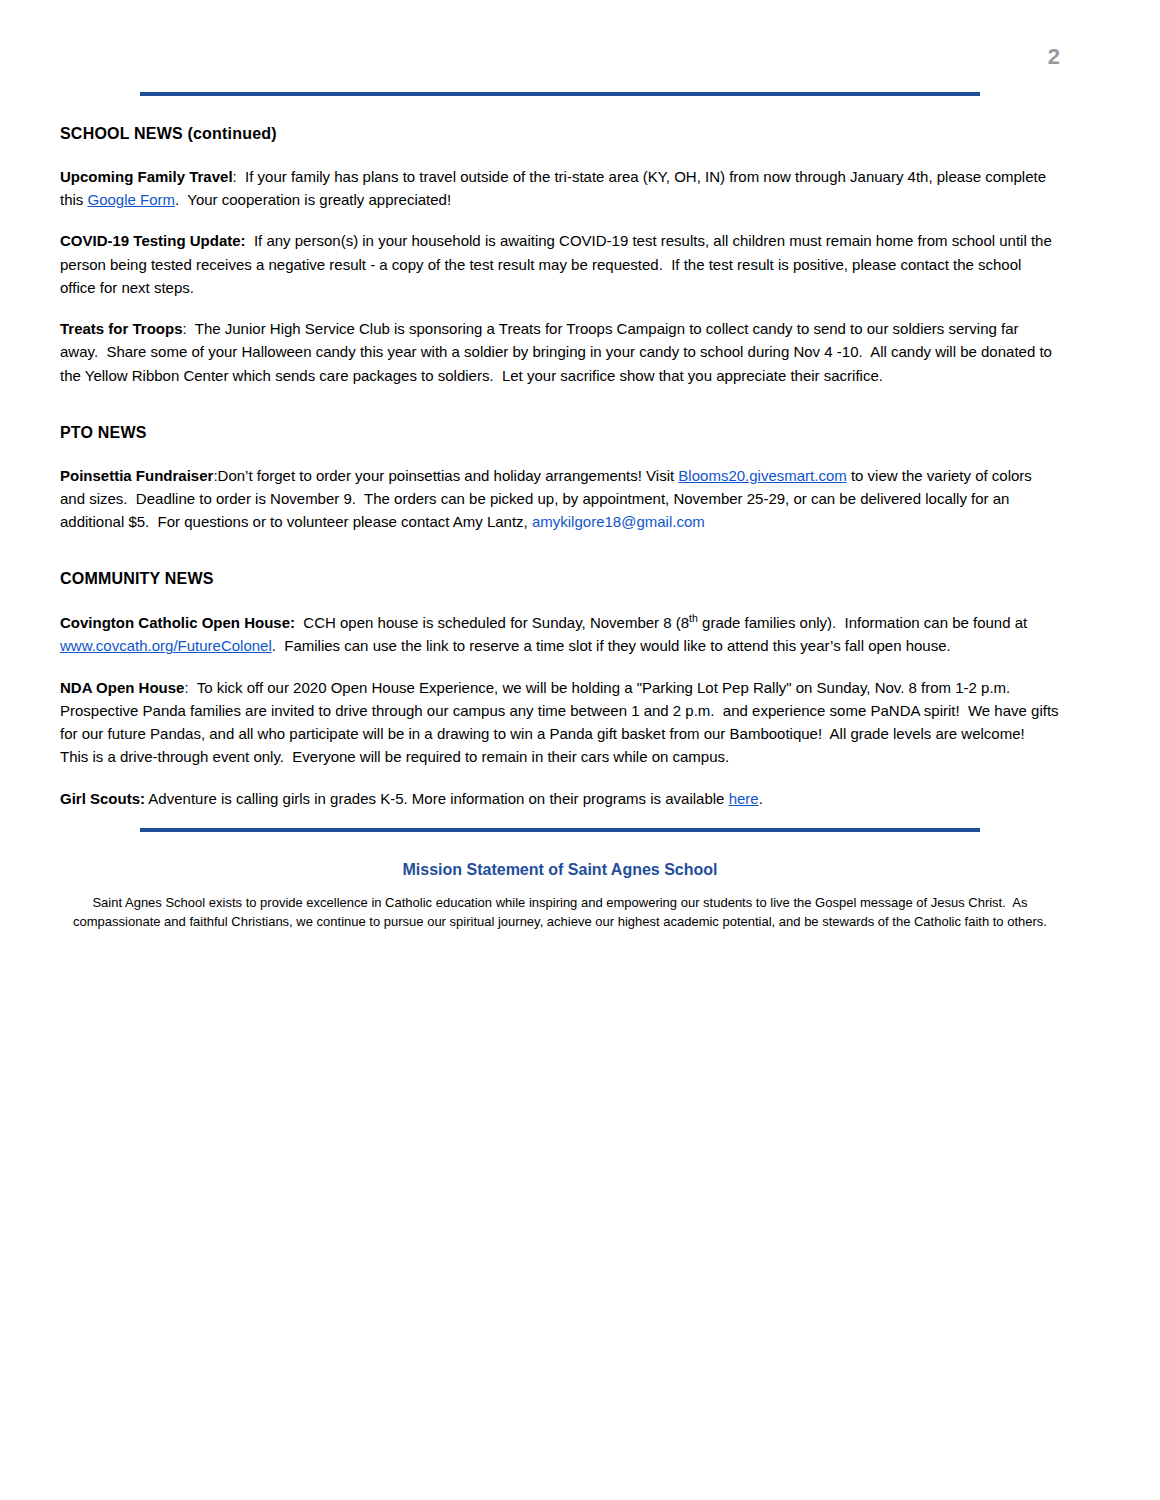2
SCHOOL NEWS (continued)
Upcoming Family Travel: If your family has plans to travel outside of the tri-state area (KY, OH, IN) from now through January 4th, please complete this Google Form. Your cooperation is greatly appreciated!
COVID-19 Testing Update: If any person(s) in your household is awaiting COVID-19 test results, all children must remain home from school until the person being tested receives a negative result - a copy of the test result may be requested. If the test result is positive, please contact the school office for next steps.
Treats for Troops: The Junior High Service Club is sponsoring a Treats for Troops Campaign to collect candy to send to our soldiers serving far away. Share some of your Halloween candy this year with a soldier by bringing in your candy to school during Nov 4 -10. All candy will be donated to the Yellow Ribbon Center which sends care packages to soldiers. Let your sacrifice show that you appreciate their sacrifice.
PTO NEWS
Poinsettia Fundraiser:Don’t forget to order your poinsettias and holiday arrangements! Visit Blooms20.givesmart.com to view the variety of colors and sizes. Deadline to order is November 9. The orders can be picked up, by appointment, November 25-29, or can be delivered locally for an additional $5. For questions or to volunteer please contact Amy Lantz, amykilgore18@gmail.com
COMMUNITY NEWS
Covington Catholic Open House: CCH open house is scheduled for Sunday, November 8 (8th grade families only). Information can be found at www.covcath.org/FutureColonel. Families can use the link to reserve a time slot if they would like to attend this year’s fall open house.
NDA Open House: To kick off our 2020 Open House Experience, we will be holding a "Parking Lot Pep Rally" on Sunday, Nov. 8 from 1-2 p.m. Prospective Panda families are invited to drive through our campus any time between 1 and 2 p.m. and experience some PaNDA spirit! We have gifts for our future Pandas, and all who participate will be in a drawing to win a Panda gift basket from our Bambootique! All grade levels are welcome! This is a drive-through event only. Everyone will be required to remain in their cars while on campus.
Girl Scouts: Adventure is calling girls in grades K-5. More information on their programs is available here.
Mission Statement of Saint Agnes School
Saint Agnes School exists to provide excellence in Catholic education while inspiring and empowering our students to live the Gospel message of Jesus Christ. As compassionate and faithful Christians, we continue to pursue our spiritual journey, achieve our highest academic potential, and be stewards of the Catholic faith to others.